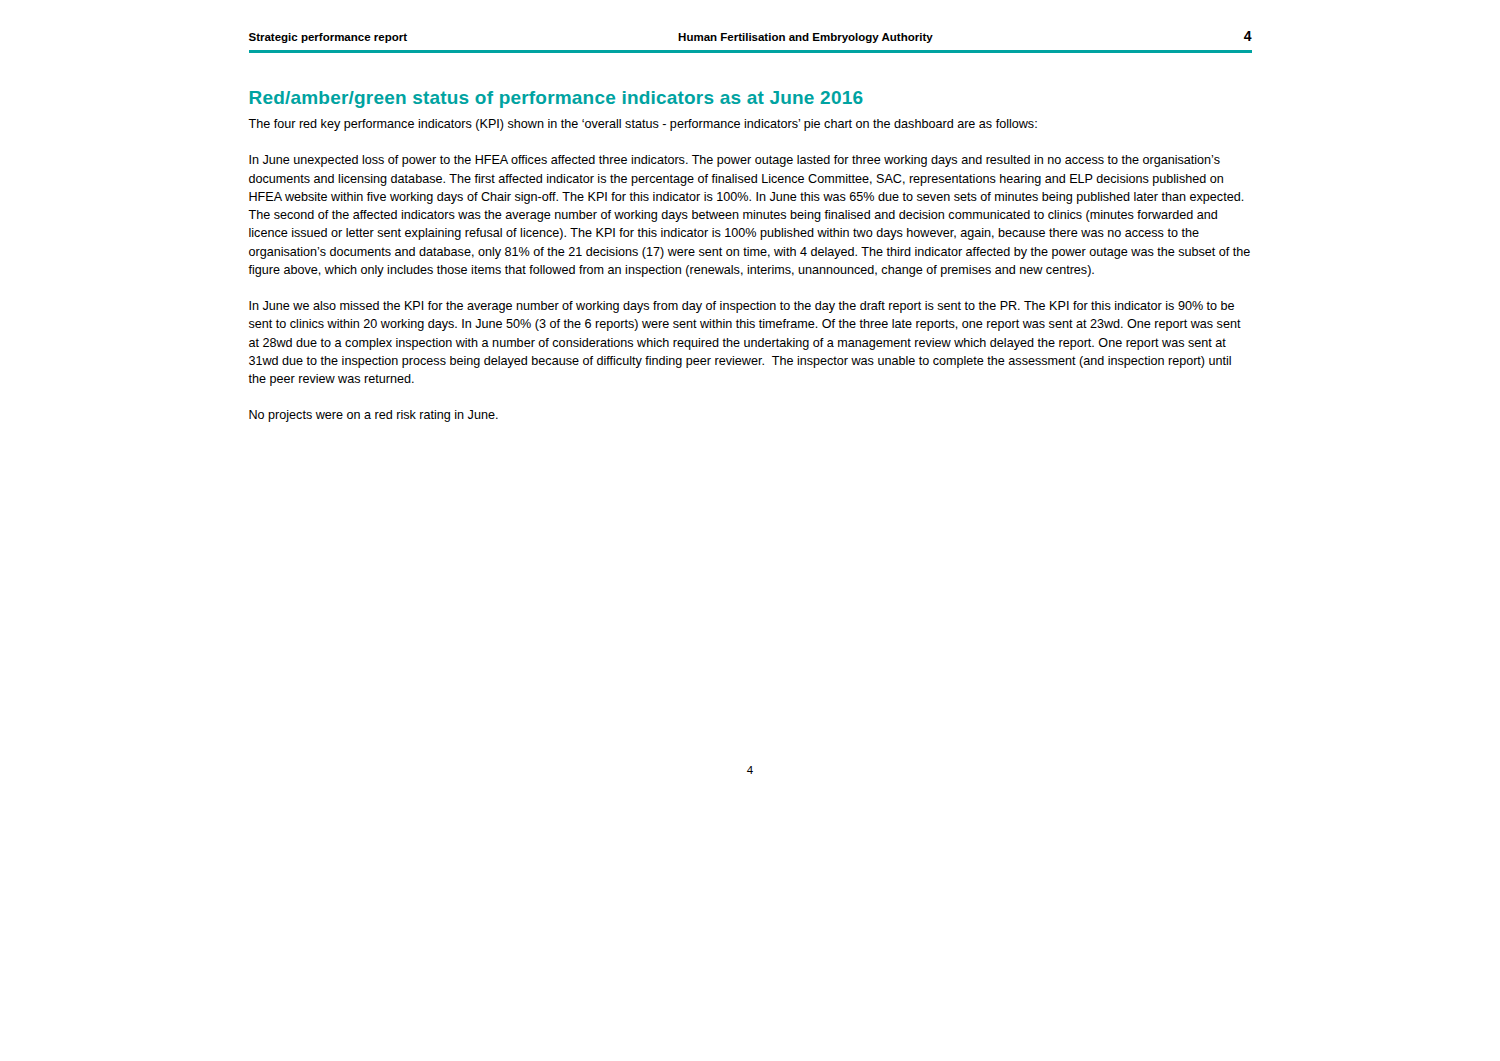Strategic performance report
Human Fertilisation and Embryology Authority
4
Red/amber/green status of performance indicators as at June 2016
The four red key performance indicators (KPI) shown in the ‘overall status - performance indicators’ pie chart on the dashboard are as follows:
In June unexpected loss of power to the HFEA offices affected three indicators. The power outage lasted for three working days and resulted in no access to the organisation’s documents and licensing database. The first affected indicator is the percentage of finalised Licence Committee, SAC, representations hearing and ELP decisions published on HFEA website within five working days of Chair sign-off. The KPI for this indicator is 100%. In June this was 65% due to seven sets of minutes being published later than expected. The second of the affected indicators was the average number of working days between minutes being finalised and decision communicated to clinics (minutes forwarded and licence issued or letter sent explaining refusal of licence). The KPI for this indicator is 100% published within two days however, again, because there was no access to the organisation’s documents and database, only 81% of the 21 decisions (17) were sent on time, with 4 delayed. The third indicator affected by the power outage was the subset of the figure above, which only includes those items that followed from an inspection (renewals, interims, unannounced, change of premises and new centres).
In June we also missed the KPI for the average number of working days from day of inspection to the day the draft report is sent to the PR. The KPI for this indicator is 90% to be sent to clinics within 20 working days. In June 50% (3 of the 6 reports) were sent within this timeframe. Of the three late reports, one report was sent at 23wd. One report was sent at 28wd due to a complex inspection with a number of considerations which required the undertaking of a management review which delayed the report. One report was sent at 31wd due to the inspection process being delayed because of difficulty finding peer reviewer. The inspector was unable to complete the assessment (and inspection report) until the peer review was returned.
No projects were on a red risk rating in June.
4